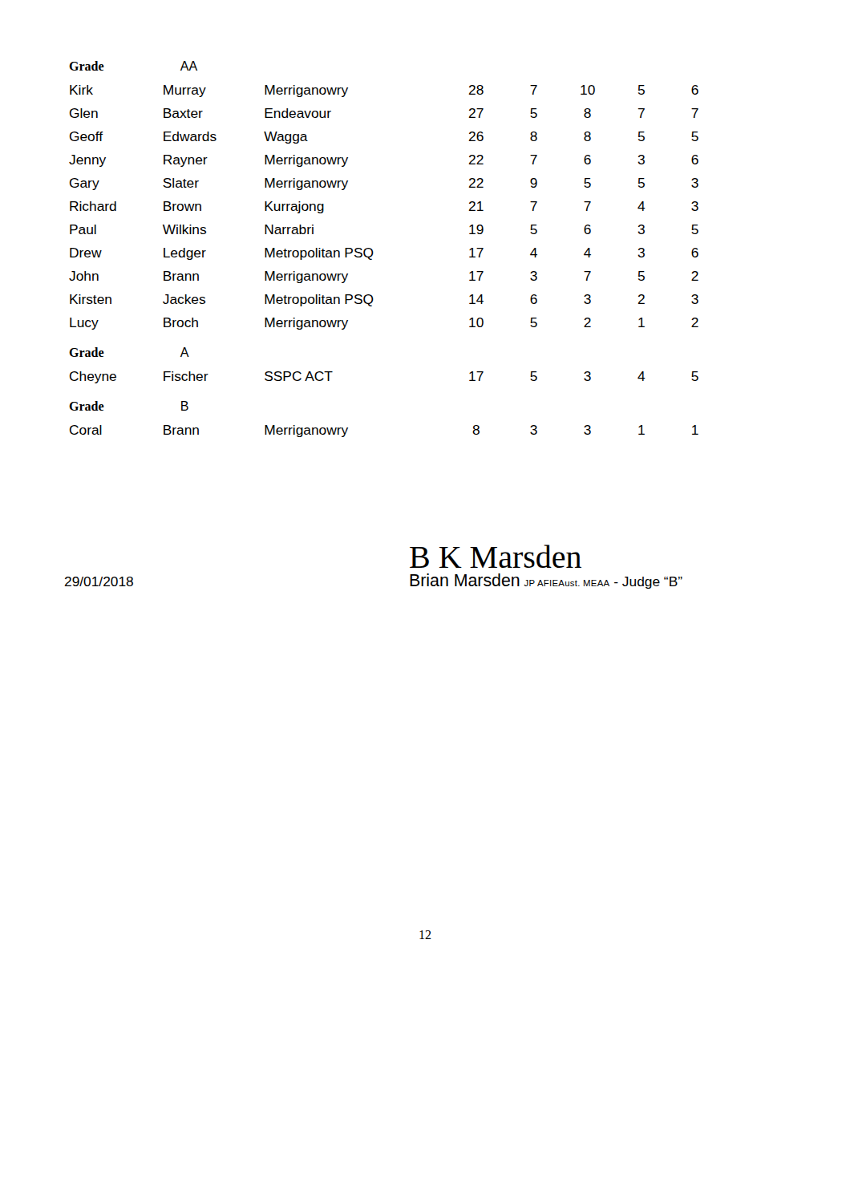| Grade | AA |
| Kirk | Murray | Merriganowry | 28 | 7 | 10 | 5 | 6 |
| Glen | Baxter | Endeavour | 27 | 5 | 8 | 7 | 7 |
| Geoff | Edwards | Wagga | 26 | 8 | 8 | 5 | 5 |
| Jenny | Rayner | Merriganowry | 22 | 7 | 6 | 3 | 6 |
| Gary | Slater | Merriganowry | 22 | 9 | 5 | 5 | 3 |
| Richard | Brown | Kurrajong | 21 | 7 | 7 | 4 | 3 |
| Paul | Wilkins | Narrabri | 19 | 5 | 6 | 3 | 5 |
| Drew | Ledger | Metropolitan PSQ | 17 | 4 | 4 | 3 | 6 |
| John | Brann | Merriganowry | 17 | 3 | 7 | 5 | 2 |
| Kirsten | Jackes | Metropolitan PSQ | 14 | 6 | 3 | 2 | 3 |
| Lucy | Broch | Merriganowry | 10 | 5 | 2 | 1 | 2 |
| Grade | A |
| Cheyne | Fischer | SSPC ACT | 17 | 5 | 3 | 4 | 5 |
| Grade | B |
| Coral | Brann | Merriganowry | 8 | 3 | 3 | 1 | 1 |
B K Marsden
29/01/2018 Brian Marsden JP AFIEAust. MEAA - Judge “B”
12